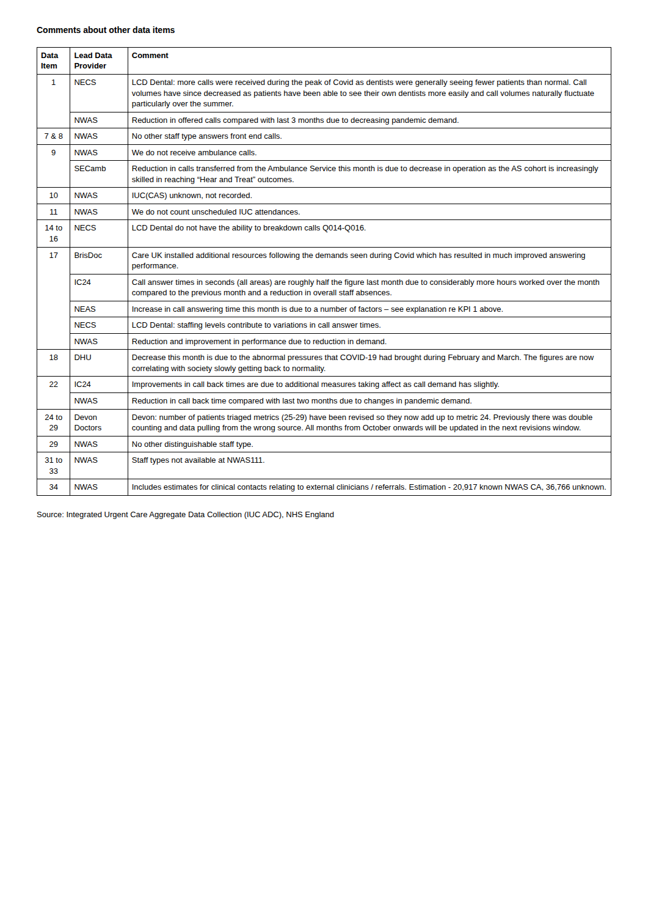Comments about other data items
| Data Item | Lead Data Provider | Comment |
| --- | --- | --- |
| 1 | NECS | LCD Dental: more calls were received during the peak of Covid as dentists were generally seeing fewer patients than normal. Call volumes have since decreased as patients have been able to see their own dentists more easily and call volumes naturally fluctuate particularly over the summer. |
| NWAS | Reduction in offered calls compared with last 3 months due to decreasing pandemic demand. |
| 7 & 8 | NWAS | No other staff type answers front end calls. |
| 9 | NWAS | We do not receive ambulance calls. |
| SECamb | Reduction in calls transferred from the Ambulance Service this month is due to decrease in operation as the AS cohort is increasingly skilled in reaching “Hear and Treat” outcomes. |
| 10 | NWAS | IUC(CAS) unknown, not recorded. |
| 11 | NWAS | We do not count unscheduled IUC attendances. |
| 14 to 16 | NECS | LCD Dental do not have the ability to breakdown calls Q014-Q016. |
| 17 | BrisDoc | Care UK installed additional resources following the demands seen during Covid which has resulted in much improved answering performance. |
| IC24 | Call answer times in seconds (all areas) are roughly half the figure last month due to considerably more hours worked over the month compared to the previous month and a reduction in overall staff absences. |
| NEAS | Increase in call answering time this month is due to a number of factors – see explanation re KPI 1 above. |
| NECS | LCD Dental: staffing levels contribute to variations in call answer times. |
| NWAS | Reduction and improvement in performance due to reduction in demand. |
| 18 | DHU | Decrease this month is due to the abnormal pressures that COVID-19 had brought during February and March. The figures are now correlating with society slowly getting back to normality. |
| 22 | IC24 | Improvements in call back times are due to additional measures taking affect as call demand has slightly. |
| NWAS | Reduction in call back time compared with last two months due to changes in pandemic demand. |
| 24 to 29 | Devon Doctors | Devon: number of patients triaged metrics (25-29) have been revised so they now add up to metric 24. Previously there was double counting and data pulling from the wrong source. All months from October onwards will be updated in the next revisions window. |
| 29 | NWAS | No other distinguishable staff type. |
| 31 to 33 | NWAS | Staff types not available at NWAS111. |
| 34 | NWAS | Includes estimates for clinical contacts relating to external clinicians / referrals. Estimation - 20,917 known NWAS CA, 36,766 unknown. |
Source: Integrated Urgent Care Aggregate Data Collection (IUC ADC), NHS England